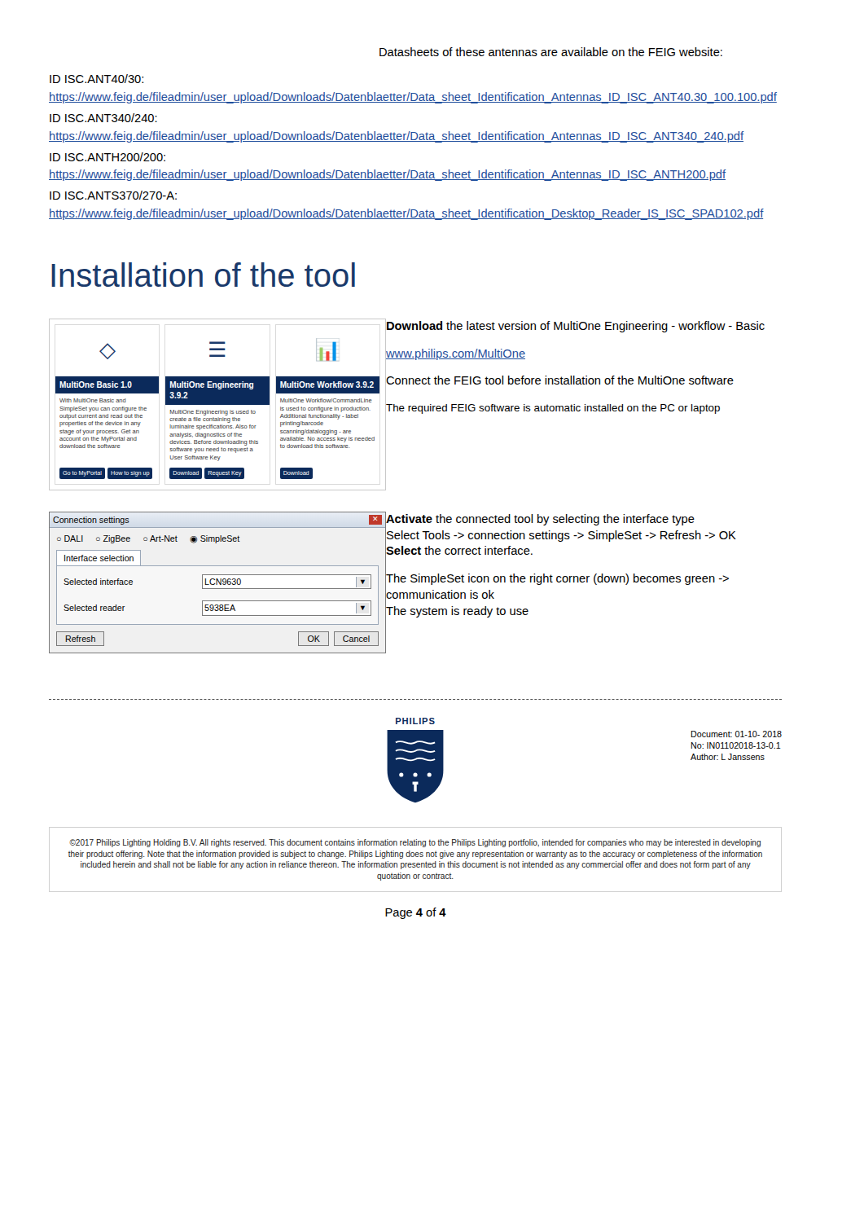Datasheets of these antennas are available on the FEIG website:
ID ISC.ANT40/30:
https://www.feig.de/fileadmin/user_upload/Downloads/Datenblaetter/Data_sheet_Identification_Antennas_ID_ISC_ANT40.30_100.100.pdf
ID ISC.ANT340/240:
https://www.feig.de/fileadmin/user_upload/Downloads/Datenblaetter/Data_sheet_Identification_Antennas_ID_ISC_ANT340_240.pdf
ID ISC.ANTH200/200:
https://www.feig.de/fileadmin/user_upload/Downloads/Datenblaetter/Data_sheet_Identification_Antennas_ID_ISC_ANTH200.pdf
ID ISC.ANTS370/270-A:
https://www.feig.de/fileadmin/user_upload/Downloads/Datenblaetter/Data_sheet_Identification_Desktop_Reader_IS_ISC_SPAD102.pdf
Installation of the tool
| ◇ MultiOne Basic 1.0 With MultiOne Basic and SimpleSet you can configure the output current and read out the properties of the device in any stage of your process. Get an account on the MyPortal and download the software Go to MyPortal How to sign up ☰ MultiOne Engineering 3.9.2 MultiOne Engineering is used to create a file containing the luminaire specifications. Also for analysis, diagnostics of the devices. Before downloading this software you need to request a User Software Key Download Request Key 📊 MultiOne Workflow 3.9.2 MultiOne Workflow/CommandLine is used to configure in production. Additional functionality - label printing/barcode scanning/datalogging - are available. No access key is needed to download this software. Download | Download the latest version of MultiOne Engineering - workflow - Basic www.philips.com/MultiOne Connect the FEIG tool before installation of the MultiOne software The required FEIG software is automatic installed on the PC or laptop |
| Connection settings ✕ ○ DALI ○ ZigBee ○ Art-Net ◉ SimpleSet Interface selection Selected interface LCN9630 ▼ Selected reader 5938EA ▼ Refresh OK Cancel | Activate the connected tool by selecting the interface type Select Tools -> connection settings -> SimpleSet -> Refresh -> OK Select the correct interface. The SimpleSet icon on the right corner (down) becomes green -> communication is ok The system is ready to use |
PHILIPS
Document: 01-10- 2018
No: IN01102018-13-0.1
Author: L Janssens
©2017 Philips Lighting Holding B.V. All rights reserved. This document contains information relating to the Philips Lighting portfolio, intended for companies who may be interested in developing their product offering. Note that the information provided is subject to change. Philips Lighting does not give any representation or warranty as to the accuracy or completeness of the information included herein and shall not be liable for any action in reliance thereon. The information presented in this document is not intended as any commercial offer and does not form part of any quotation or contract.
Page 4 of 4